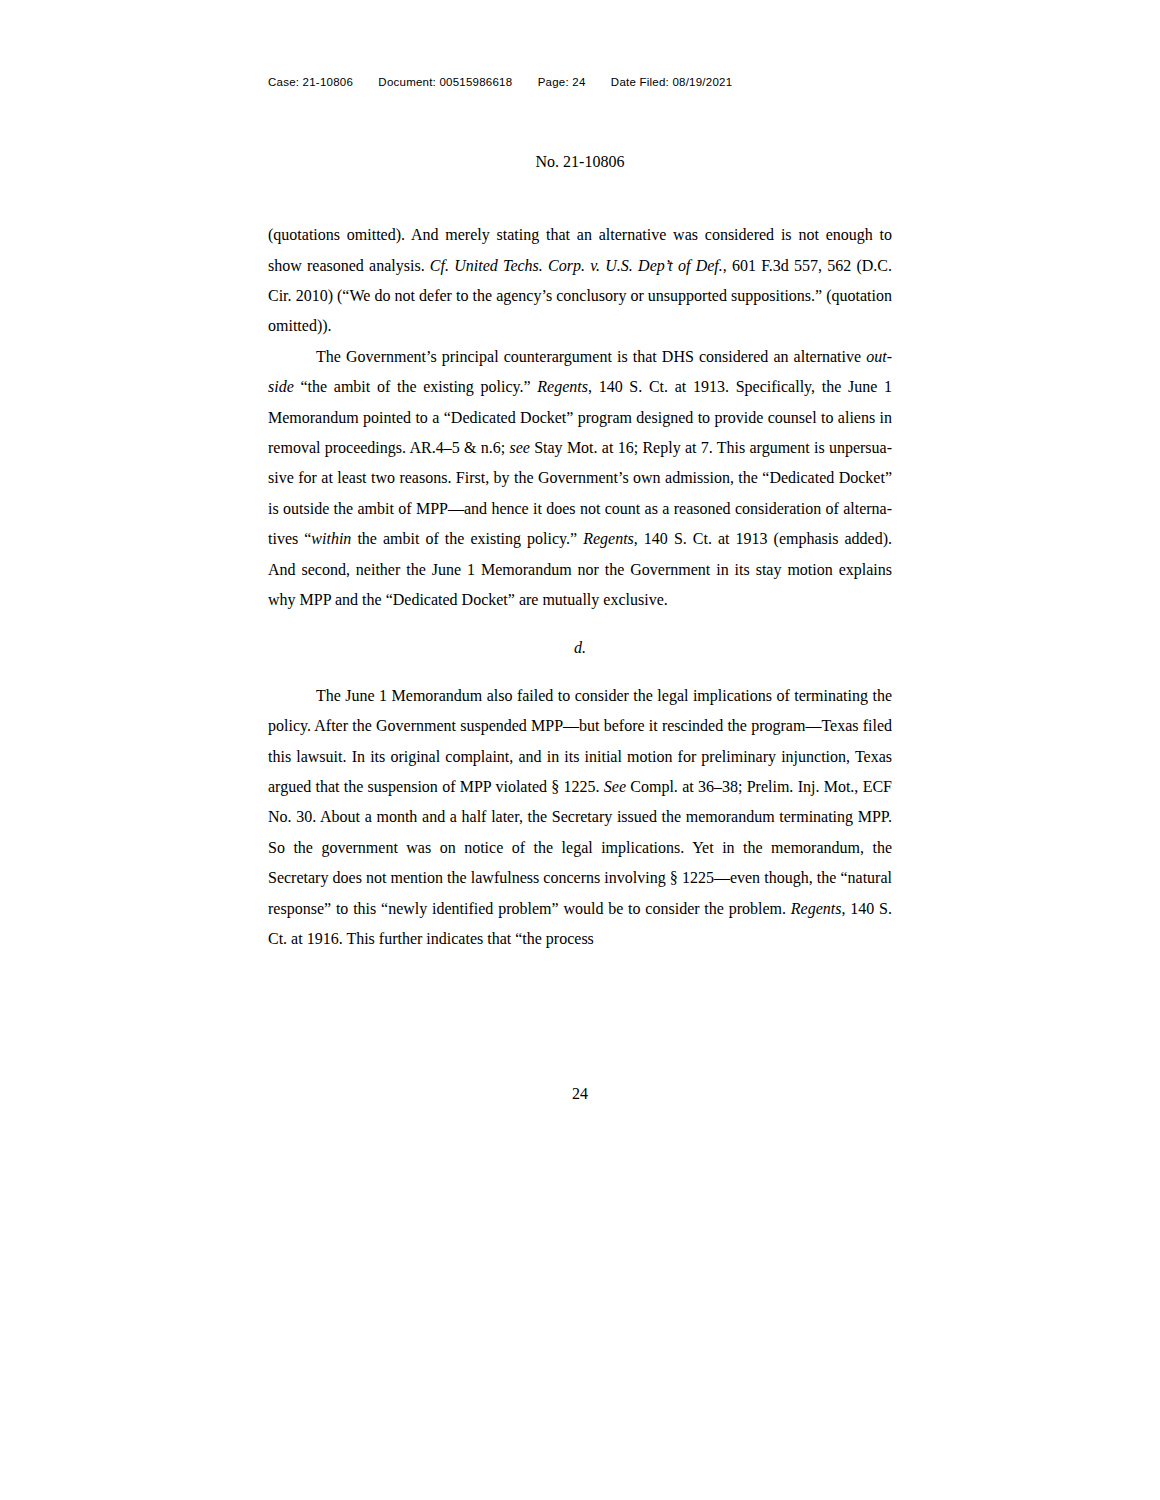Case: 21-10806 Document: 00515986618 Page: 24 Date Filed: 08/19/2021
No. 21-10806
(quotations omitted). And merely stating that an alternative was considered is not enough to show reasoned analysis. Cf. United Techs. Corp. v. U.S. Dep’t of Def., 601 F.3d 557, 562 (D.C. Cir. 2010) (“We do not defer to the agency’s conclusory or unsupported suppositions.” (quotation omitted)).
The Government’s principal counterargument is that DHS considered an alternative outside “the ambit of the existing policy.” Regents, 140 S. Ct. at 1913. Specifically, the June 1 Memorandum pointed to a “Dedicated Docket” program designed to provide counsel to aliens in removal proceedings. AR.4–5 & n.6; see Stay Mot. at 16; Reply at 7. This argument is unpersuasive for at least two reasons. First, by the Government’s own admission, the “Dedicated Docket” is outside the ambit of MPP—and hence it does not count as a reasoned consideration of alternatives “within the ambit of the existing policy.” Regents, 140 S. Ct. at 1913 (emphasis added). And second, neither the June 1 Memorandum nor the Government in its stay motion explains why MPP and the “Dedicated Docket” are mutually exclusive.
d.
The June 1 Memorandum also failed to consider the legal implications of terminating the policy. After the Government suspended MPP—but before it rescinded the program—Texas filed this lawsuit. In its original complaint, and in its initial motion for preliminary injunction, Texas argued that the suspension of MPP violated § 1225. See Compl. at 36–38; Prelim. Inj. Mot., ECF No. 30. About a month and a half later, the Secretary issued the memorandum terminating MPP. So the government was on notice of the legal implications. Yet in the memorandum, the Secretary does not mention the lawfulness concerns involving § 1225—even though, the “natural response” to this “newly identified problem” would be to consider the problem. Regents, 140 S. Ct. at 1916. This further indicates that “the process
24